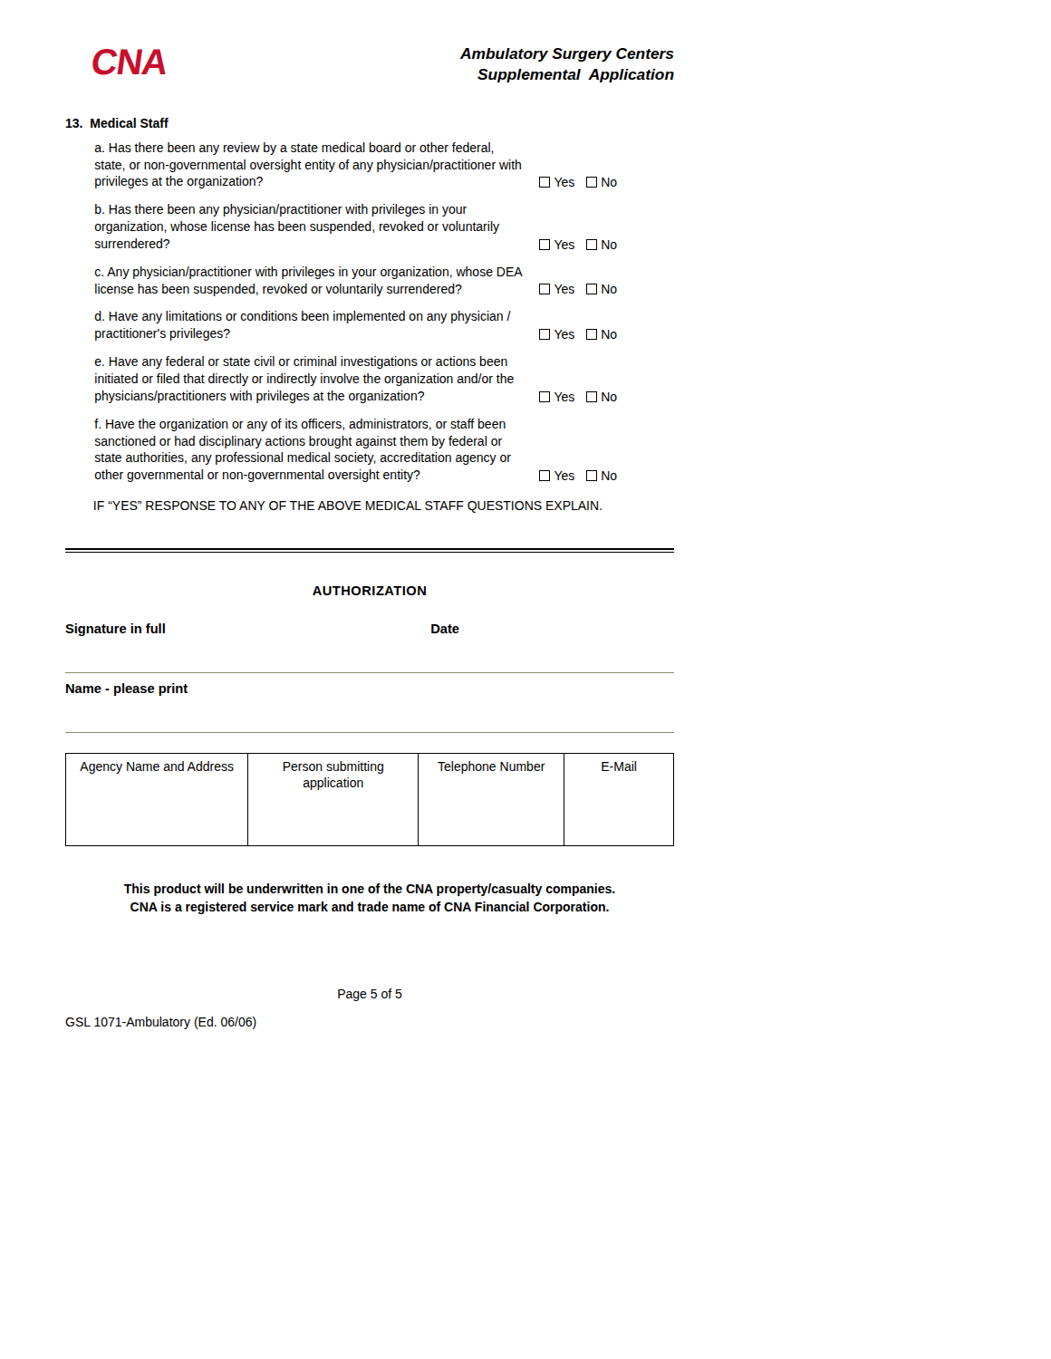CNA
Ambulatory Surgery Centers
Supplemental Application
13. Medical Staff
| a. Has there been any review by a state medical board or other federal, state, or non-governmental oversight entity of any physician/practitioner with privileges at the organization? | Yes No |
| b. Has there been any physician/practitioner with privileges in your organization, whose license has been suspended, revoked or voluntarily surrendered? | Yes No |
| c. Any physician/practitioner with privileges in your organization, whose DEA license has been suspended, revoked or voluntarily surrendered? | Yes No |
| d. Have any limitations or conditions been implemented on any physician / practitioner's privileges? | Yes No |
| e. Have any federal or state civil or criminal investigations or actions been initiated or filed that directly or indirectly involve the organization and/or the physicians/practitioners with privileges at the organization? | Yes No |
| f. Have the organization or any of its officers, administrators, or staff been sanctioned or had disciplinary actions brought against them by federal or state authorities, any professional medical society, accreditation agency or other governmental or non-governmental oversight entity? | Yes No |
IF “YES” RESPONSE TO ANY OF THE ABOVE MEDICAL STAFF QUESTIONS EXPLAIN.
AUTHORIZATION
Signature in full
Date
Name - please print
| Agency Name and Address | Person submitting application | Telephone Number | E-Mail |
This product will be underwritten in one of the CNA property/casualty companies.
CNA is a registered service mark and trade name of CNA Financial Corporation.
Page 5 of 5
GSL 1071-Ambulatory (Ed. 06/06)